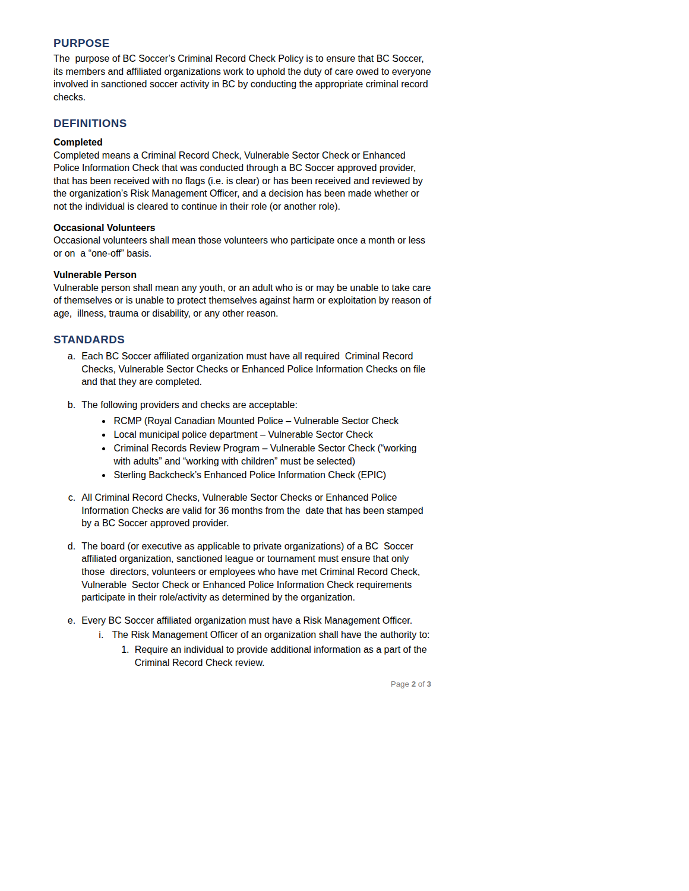PURPOSE
The purpose of BC Soccer’s Criminal Record Check Policy is to ensure that BC Soccer, its members and affiliated organizations work to uphold the duty of care owed to everyone involved in sanctioned soccer activity in BC by conducting the appropriate criminal record checks.
DEFINITIONS
Completed
Completed means a Criminal Record Check, Vulnerable Sector Check or Enhanced Police Information Check that was conducted through a BC Soccer approved provider, that has been received with no flags (i.e. is clear) or has been received and reviewed by the organization’s Risk Management Officer, and a decision has been made whether or not the individual is cleared to continue in their role (or another role).
Occasional Volunteers
Occasional volunteers shall mean those volunteers who participate once a month or less or on a “one-off” basis.
Vulnerable Person
Vulnerable person shall mean any youth, or an adult who is or may be unable to take care of themselves or is unable to protect themselves against harm or exploitation by reason of age, illness, trauma or disability, or any other reason.
STANDARDS
Each BC Soccer affiliated organization must have all required Criminal Record Checks, Vulnerable Sector Checks or Enhanced Police Information Checks on file and that they are completed.
The following providers and checks are acceptable:
RCMP (Royal Canadian Mounted Police – Vulnerable Sector Check
Local municipal police department – Vulnerable Sector Check
Criminal Records Review Program – Vulnerable Sector Check (“working with adults” and “working with children” must be selected)
Sterling Backcheck’s Enhanced Police Information Check (EPIC)
All Criminal Record Checks, Vulnerable Sector Checks or Enhanced Police Information Checks are valid for 36 months from the date that has been stamped by a BC Soccer approved provider.
The board (or executive as applicable to private organizations) of a BC Soccer affiliated organization, sanctioned league or tournament must ensure that only those directors, volunteers or employees who have met Criminal Record Check, Vulnerable Sector Check or Enhanced Police Information Check requirements participate in their role/activity as determined by the organization.
Every BC Soccer affiliated organization must have a Risk Management Officer.
The Risk Management Officer of an organization shall have the authority to:
Require an individual to provide additional information as a part of the Criminal Record Check review.
Page 2 of 3